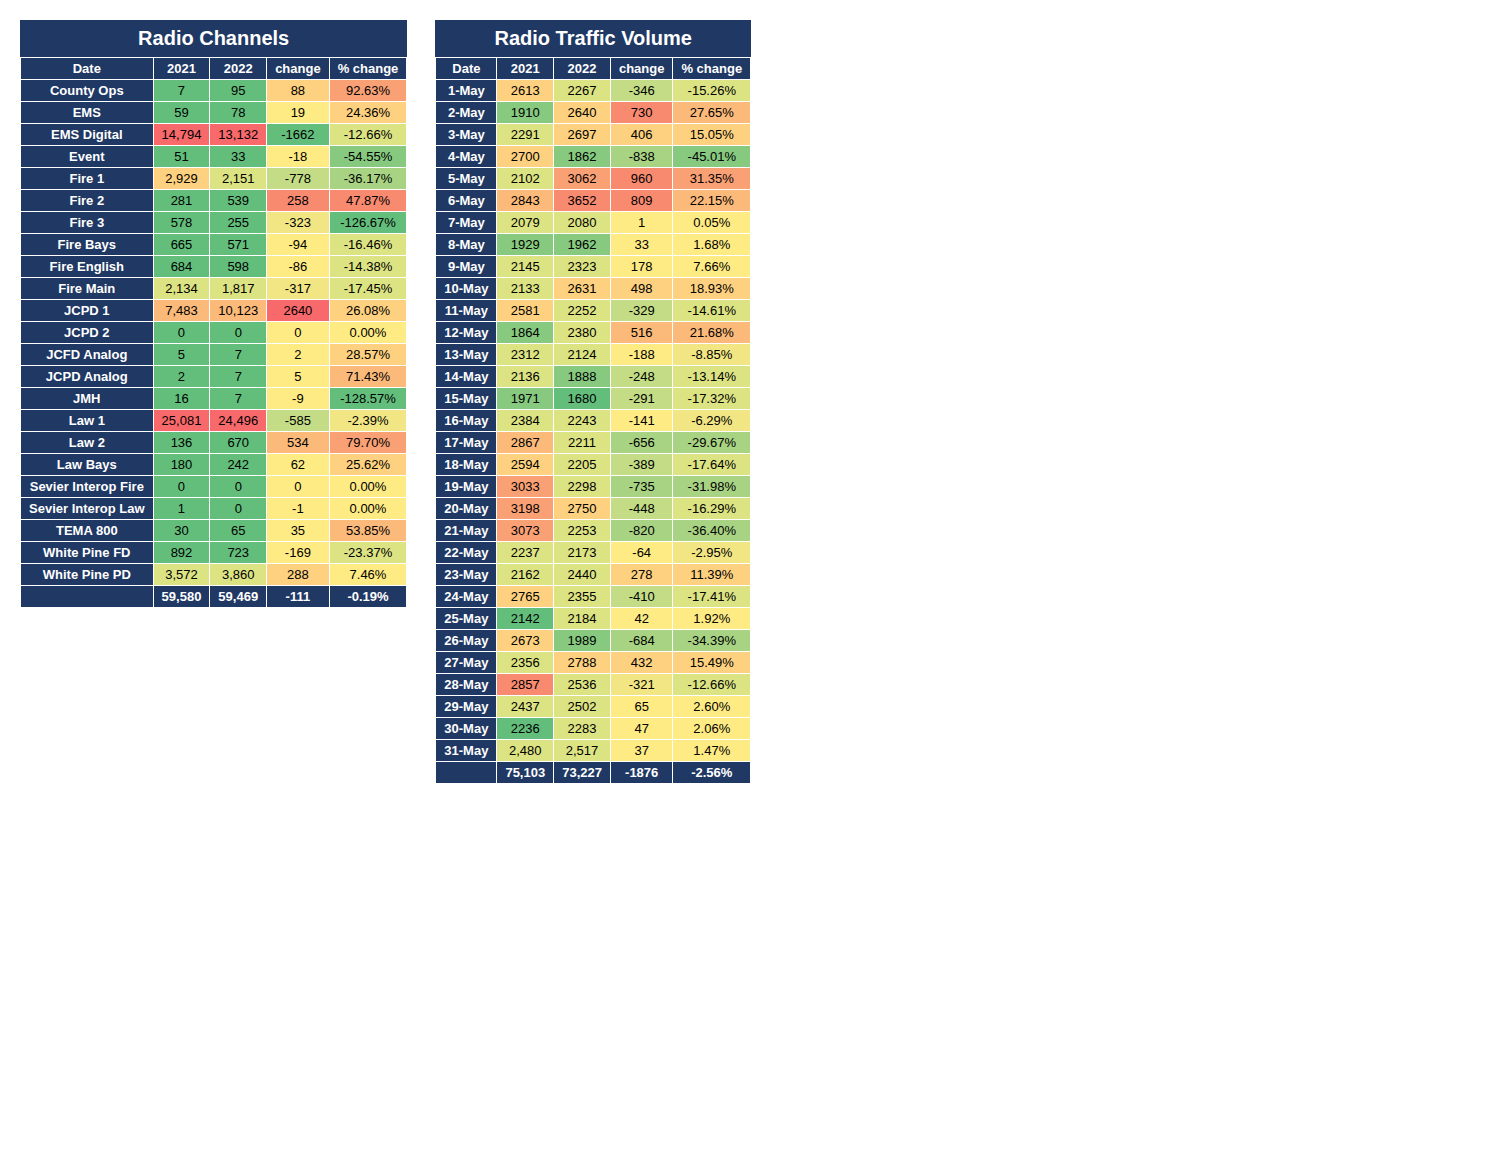Radio Channels
| Date | 2021 | 2022 | change | % change |
| --- | --- | --- | --- | --- |
| County Ops | 7 | 95 | 88 | 92.63% |
| EMS | 59 | 78 | 19 | 24.36% |
| EMS Digital | 14,794 | 13,132 | -1662 | -12.66% |
| Event | 51 | 33 | -18 | -54.55% |
| Fire 1 | 2,929 | 2,151 | -778 | -36.17% |
| Fire 2 | 281 | 539 | 258 | 47.87% |
| Fire 3 | 578 | 255 | -323 | -126.67% |
| Fire Bays | 665 | 571 | -94 | -16.46% |
| Fire English | 684 | 598 | -86 | -14.38% |
| Fire Main | 2,134 | 1,817 | -317 | -17.45% |
| JCPD 1 | 7,483 | 10,123 | 2640 | 26.08% |
| JCPD 2 | 0 | 0 | 0 | 0.00% |
| JCFD Analog | 5 | 7 | 2 | 28.57% |
| JCPD Analog | 2 | 7 | 5 | 71.43% |
| JMH | 16 | 7 | -9 | -128.57% |
| Law 1 | 25,081 | 24,496 | -585 | -2.39% |
| Law 2 | 136 | 670 | 534 | 79.70% |
| Law Bays | 180 | 242 | 62 | 25.62% |
| Sevier Interop Fire | 0 | 0 | 0 | 0.00% |
| Sevier Interop Law | 1 | 0 | -1 | 0.00% |
| TEMA 800 | 30 | 65 | 35 | 53.85% |
| White Pine FD | 892 | 723 | -169 | -23.37% |
| White Pine PD | 3,572 | 3,860 | 288 | 7.46% |
| | 59,580 | 59,469 | -111 | -0.19% |
Radio Traffic Volume
| Date | 2021 | 2022 | change | % change |
| --- | --- | --- | --- | --- |
| 1-May | 2613 | 2267 | -346 | -15.26% |
| 2-May | 1910 | 2640 | 730 | 27.65% |
| 3-May | 2291 | 2697 | 406 | 15.05% |
| 4-May | 2700 | 1862 | -838 | -45.01% |
| 5-May | 2102 | 3062 | 960 | 31.35% |
| 6-May | 2843 | 3652 | 809 | 22.15% |
| 7-May | 2079 | 2080 | 1 | 0.05% |
| 8-May | 1929 | 1962 | 33 | 1.68% |
| 9-May | 2145 | 2323 | 178 | 7.66% |
| 10-May | 2133 | 2631 | 498 | 18.93% |
| 11-May | 2581 | 2252 | -329 | -14.61% |
| 12-May | 1864 | 2380 | 516 | 21.68% |
| 13-May | 2312 | 2124 | -188 | -8.85% |
| 14-May | 2136 | 1888 | -248 | -13.14% |
| 15-May | 1971 | 1680 | -291 | -17.32% |
| 16-May | 2384 | 2243 | -141 | -6.29% |
| 17-May | 2867 | 2211 | -656 | -29.67% |
| 18-May | 2594 | 2205 | -389 | -17.64% |
| 19-May | 3033 | 2298 | -735 | -31.98% |
| 20-May | 3198 | 2750 | -448 | -16.29% |
| 21-May | 3073 | 2253 | -820 | -36.40% |
| 22-May | 2237 | 2173 | -64 | -2.95% |
| 23-May | 2162 | 2440 | 278 | 11.39% |
| 24-May | 2765 | 2355 | -410 | -17.41% |
| 25-May | 2142 | 2184 | 42 | 1.92% |
| 26-May | 2673 | 1989 | -684 | -34.39% |
| 27-May | 2356 | 2788 | 432 | 15.49% |
| 28-May | 2857 | 2536 | -321 | -12.66% |
| 29-May | 2437 | 2502 | 65 | 2.60% |
| 30-May | 2236 | 2283 | 47 | 2.06% |
| 31-May | 2,480 | 2,517 | 37 | 1.47% |
| | 75,103 | 73,227 | -1876 | -2.56% |